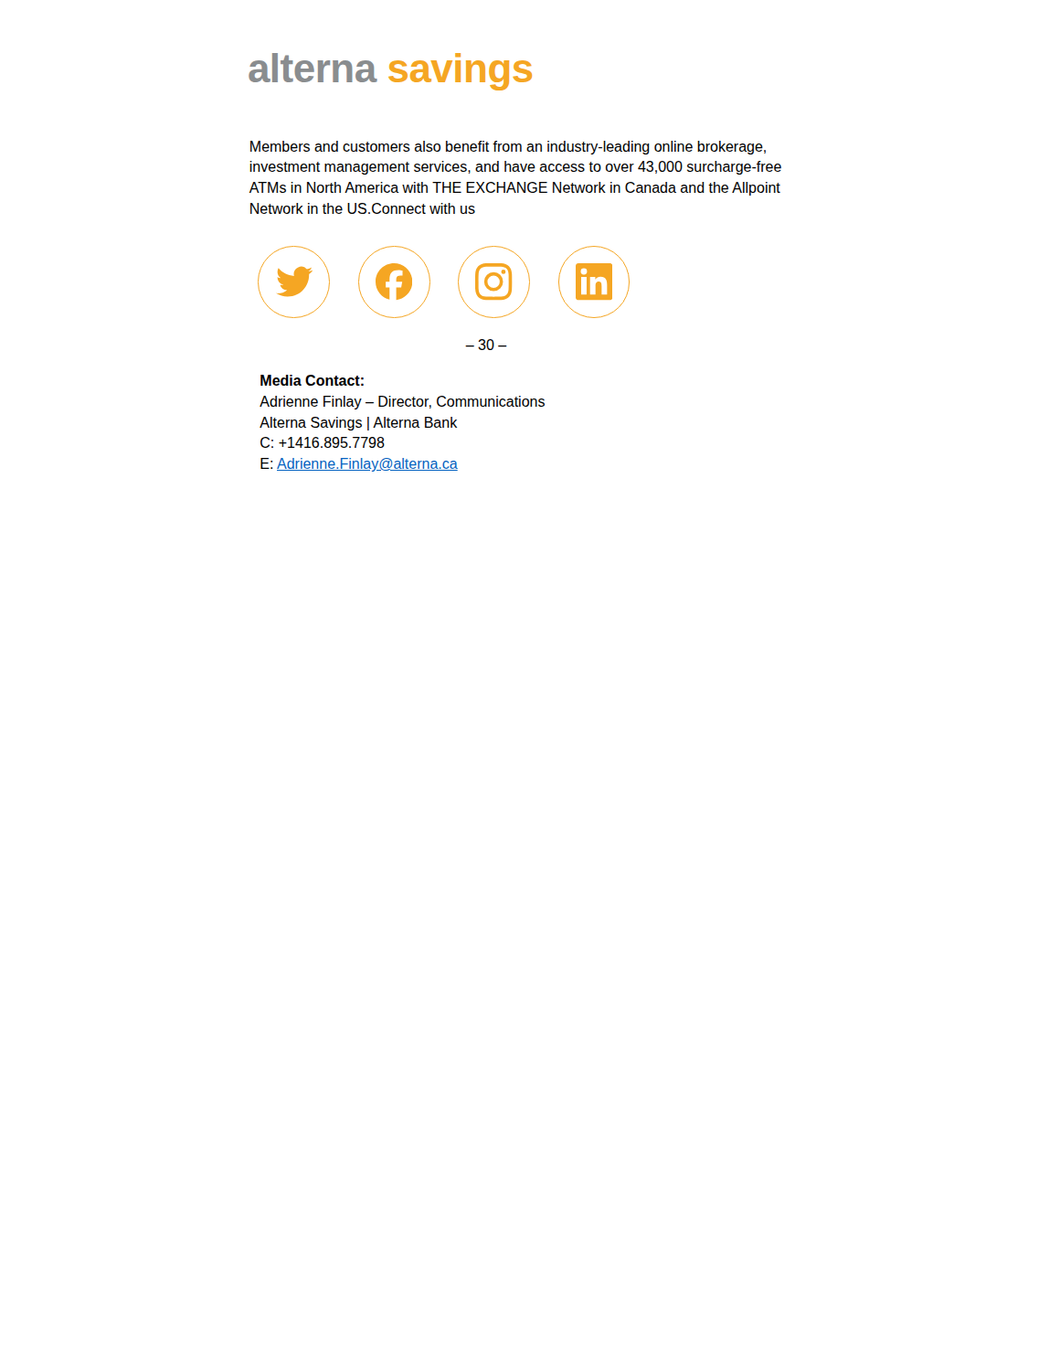alterna savings
Members and customers also benefit from an industry-leading online brokerage, investment management services, and have access to over 43,000 surcharge-free ATMs in North America with THE EXCHANGE Network in Canada and the Allpoint Network in the US.Connect with us
– 30 –
Media Contact:
Adrienne Finlay – Director, Communications
Alterna Savings | Alterna Bank
C: +1416.895.7798
E: Adrienne.Finlay@alterna.ca